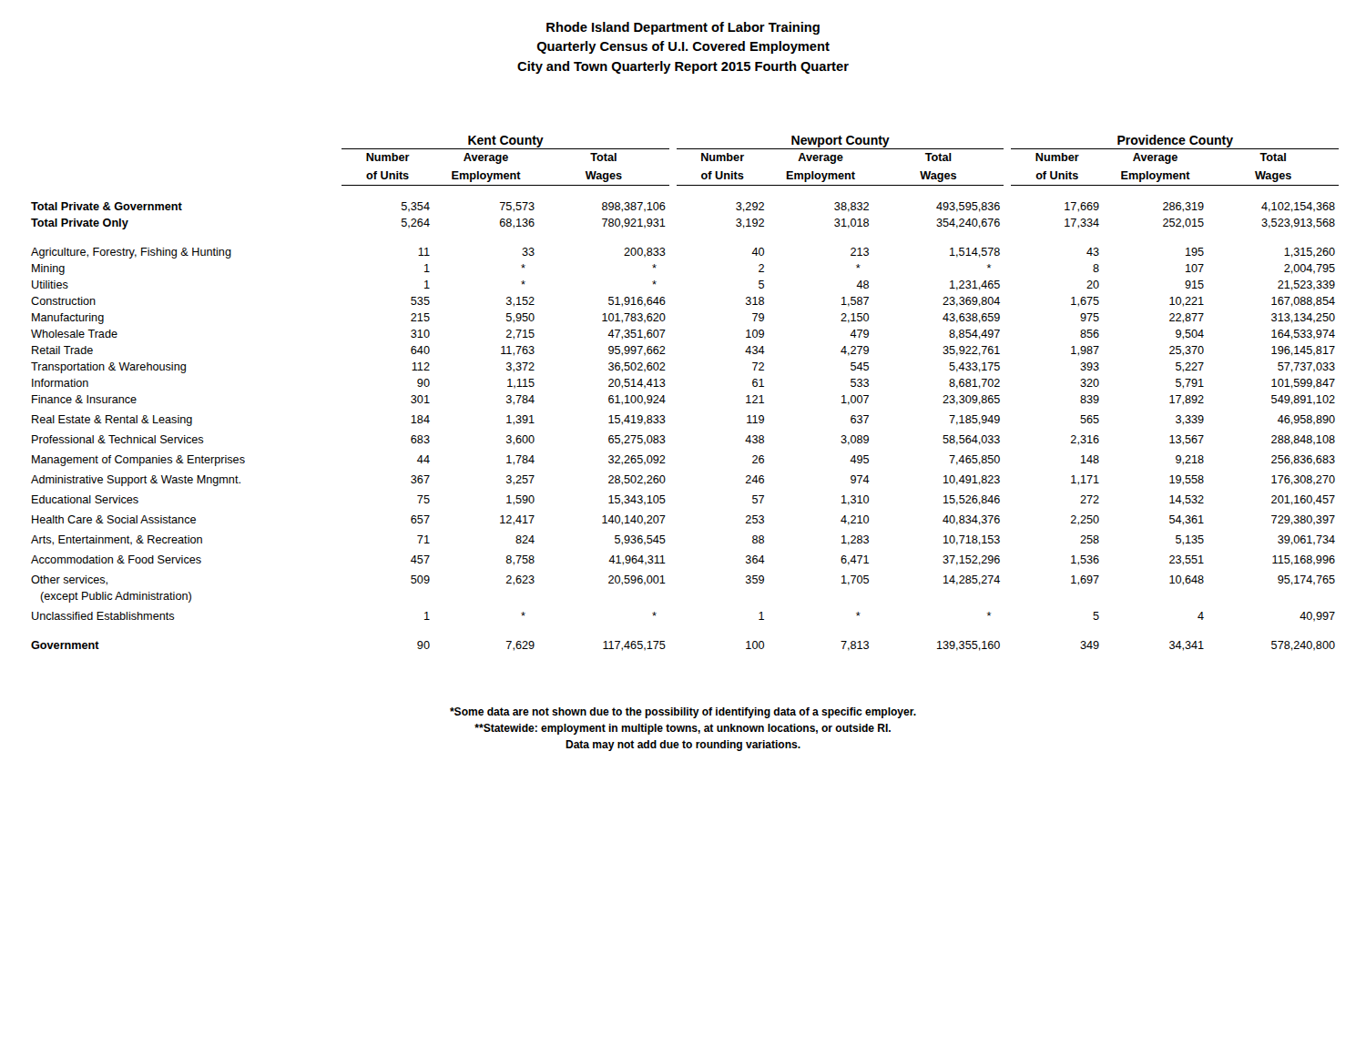Rhode Island Department of Labor Training
Quarterly Census of U.I. Covered Employment
City and Town Quarterly Report 2015 Fourth Quarter
| | Kent County | | Newport County | | Providence County |
| --- | --- | --- | --- | --- | --- |
| | Number | Average | Total | | Number | Average | Total | | Number | Average | Total |
| | of Units | Employment | Wages | | of Units | Employment | Wages | | of Units | Employment | Wages |
| Total Private & Government | 5,354 | 75,573 | 898,387,106 | | 3,292 | 38,832 | 493,595,836 | | 17,669 | 286,319 | 4,102,154,368 |
| Total Private Only | 5,264 | 68,136 | 780,921,931 | | 3,192 | 31,018 | 354,240,676 | | 17,334 | 252,015 | 3,523,913,568 |
| Agriculture, Forestry, Fishing & Hunting | 11 | 33 | 200,833 | | 40 | 213 | 1,514,578 | | 43 | 195 | 1,315,260 |
| Mining | 1 | * | * | | 2 | * | * | | 8 | 107 | 2,004,795 |
| Utilities | 1 | * | * | | 5 | 48 | 1,231,465 | | 20 | 915 | 21,523,339 |
| Construction | 535 | 3,152 | 51,916,646 | | 318 | 1,587 | 23,369,804 | | 1,675 | 10,221 | 167,088,854 |
| Manufacturing | 215 | 5,950 | 101,783,620 | | 79 | 2,150 | 43,638,659 | | 975 | 22,877 | 313,134,250 |
| Wholesale Trade | 310 | 2,715 | 47,351,607 | | 109 | 479 | 8,854,497 | | 856 | 9,504 | 164,533,974 |
| Retail Trade | 640 | 11,763 | 95,997,662 | | 434 | 4,279 | 35,922,761 | | 1,987 | 25,370 | 196,145,817 |
| Transportation & Warehousing | 112 | 3,372 | 36,502,602 | | 72 | 545 | 5,433,175 | | 393 | 5,227 | 57,737,033 |
| Information | 90 | 1,115 | 20,514,413 | | 61 | 533 | 8,681,702 | | 320 | 5,791 | 101,599,847 |
| Finance & Insurance | 301 | 3,784 | 61,100,924 | | 121 | 1,007 | 23,309,865 | | 839 | 17,892 | 549,891,102 |
| Real Estate & Rental & Leasing | 184 | 1,391 | 15,419,833 | | 119 | 637 | 7,185,949 | | 565 | 3,339 | 46,958,890 |
| Professional & Technical Services | 683 | 3,600 | 65,275,083 | | 438 | 3,089 | 58,564,033 | | 2,316 | 13,567 | 288,848,108 |
| Management of Companies & Enterprises | 44 | 1,784 | 32,265,092 | | 26 | 495 | 7,465,850 | | 148 | 9,218 | 256,836,683 |
| Administrative Support & Waste Mngmnt. | 367 | 3,257 | 28,502,260 | | 246 | 974 | 10,491,823 | | 1,171 | 19,558 | 176,308,270 |
| Educational Services | 75 | 1,590 | 15,343,105 | | 57 | 1,310 | 15,526,846 | | 272 | 14,532 | 201,160,457 |
| Health Care & Social Assistance | 657 | 12,417 | 140,140,207 | | 253 | 4,210 | 40,834,376 | | 2,250 | 54,361 | 729,380,397 |
| Arts, Entertainment, & Recreation | 71 | 824 | 5,936,545 | | 88 | 1,283 | 10,718,153 | | 258 | 5,135 | 39,061,734 |
| Accommodation & Food Services | 457 | 8,758 | 41,964,311 | | 364 | 6,471 | 37,152,296 | | 1,536 | 23,551 | 115,168,996 |
| Other services, | 509 | 2,623 | 20,596,001 | | 359 | 1,705 | 14,285,274 | | 1,697 | 10,648 | 95,174,765 |
| (except Public Administration) | | | | | | | | | | | |
| Unclassified Establishments | 1 | * | * | | 1 | * | * | | 5 | 4 | 40,997 |
| Government | 90 | 7,629 | 117,465,175 | | 100 | 7,813 | 139,355,160 | | 349 | 34,341 | 578,240,800 |
*Some data are not shown due to the possibility of identifying data of a specific employer.
**Statewide: employment in multiple towns, at unknown locations, or outside RI.
Data may not add due to rounding variations.